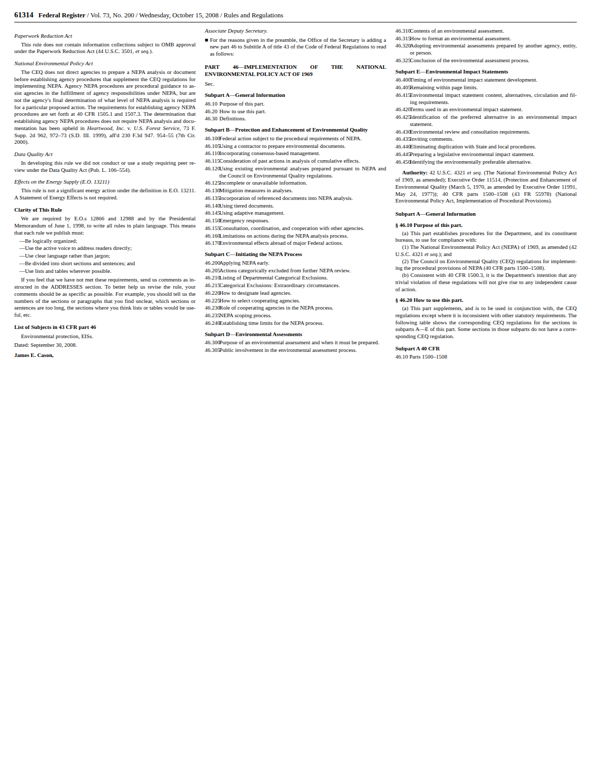61314 Federal Register / Vol. 73, No. 200 / Wednesday, October 15, 2008 / Rules and Regulations
Paperwork Reduction Act
This rule does not contain information collections subject to OMB approval under the Paperwork Reduction Act (44 U.S.C. 3501, et seq.).
National Environmental Policy Act
The CEQ does not direct agencies to prepare a NEPA analysis or document before establishing agency procedures that supplement the CEQ regulations for implementing NEPA. Agency NEPA procedures are procedural guidance to assist agencies in the fulfillment of agency responsibilities under NEPA, but are not the agency's final determination of what level of NEPA analysis is required for a particular proposed action. The requirements for establishing agency NEPA procedures are set forth at 40 CFR 1505.1 and 1507.3. The determination that establishing agency NEPA procedures does not require NEPA analysis and documentation has been upheld in Heartwood, Inc. v. U.S. Forest Service, 73 F. Supp. 2d 962, 972–73 (S.D. III. 1999), aff'd 230 F.3d 947. 954–55 (7th Cir. 2000).
Data Quality Act
In developing this rule we did not conduct or use a study requiring peer review under the Data Quality Act (Pub. L. 106–554).
Effects on the Energy Supply (E.O. 13211)
This rule is not a significant energy action under the definition in E.O. 13211. A Statement of Energy Effects is not required.
Clarity of This Rule
We are required by E.O.s 12866 and 12988 and by the Presidential Memorandum of June 1, 1998, to write all rules in plain language. This means that each rule we publish must:
—Be logically organized;
—Use the active voice to address readers directly;
—Use clear language rather than jargon;
—Be divided into short sections and sentences; and
—Use lists and tables wherever possible.
If you feel that we have not met these requirements, send us comments as instructed in the ADDRESSES section. To better help us revise the rule, your comments should be as specific as possible. For example, you should tell us the numbers of the sections or paragraphs that you find unclear, which sections or sentences are too long, the sections where you think lists or tables would be useful, etc.
List of Subjects in 43 CFR part 46
Environmental protection, EISs.
Dated: September 30, 2008.
James E. Cason,
Associate Deputy Secretary.
■ For the reasons given in the preamble, the Office of the Secretary is adding a new part 46 to Subtitle A of title 43 of the Code of Federal Regulations to read as follows:
PART 46—IMPLEMENTATION OF THE NATIONAL ENVIRONMENTAL POLICY ACT OF 1969
Sec.
Subpart A—General Information
46.10 Purpose of this part.
46.20 How to use this part.
46.30 Definitions.
Subpart B—Protection and Enhancement of Environmental Quality
46.100 Federal action subject to the procedural requirements of NEPA.
46.105 Using a contractor to prepare environmental documents.
46.110 Incorporating consensus-based management.
46.115 Consideration of past actions in analysis of cumulative effects.
46.120 Using existing environmental analyses prepared pursuant to NEPA and the Council on Environmental Quality regulations.
46.125 Incomplete or unavailable information.
46.130 Mitigation measures in analyses.
46.135 Incorporation of referenced documents into NEPA analysis.
46.140 Using tiered documents.
46.145 Using adaptive management.
46.150 Emergency responses.
46.155 Consultation, coordination, and cooperation with other agencies.
46.160 Limitations on actions during the NEPA analysis process.
46.170 Environmental effects abroad of major Federal actions.
Subpart C—Initiating the NEPA Process
46.200 Applying NEPA early.
46.205 Actions categorically excluded from further NEPA review.
46.210 Listing of Departmental Categorical Exclusions.
46.215 Categorical Exclusions: Extraordinary circumstances.
46.220 How to designate lead agencies.
46.225 How to select cooperating agencies.
46.230 Role of cooperating agencies in the NEPA process.
46.235 NEPA scoping process.
46.240 Establishing time limits for the NEPA process.
Subpart D—Environmental Assessments
46.300 Purpose of an environmental assessment and when it must be prepared.
46.305 Public involvement in the environmental assessment process.
46.310 Contents of an environmental assessment.
46.315 How to format an environmental assessment.
46.320 Adopting environmental assessments prepared by another agency, entity, or person.
46.325 Conclusion of the environmental assessment process.
Subpart E—Environmental Impact Statements
46.400 Timing of environmental impact statement development.
46.405 Remaining within page limits.
46.415 Environmental impact statement content, alternatives, circulation and filing requirements.
46.420 Terms used in an environmental impact statement.
46.425 Identification of the preferred alternative in an environmental impact statement.
46.430 Environmental review and consultation requirements.
46.435 Inviting comments.
46.440 Eliminating duplication with State and local procedures.
46.445 Preparing a legislative environmental impact statement.
46.450 Identifying the environmentally preferable alternative.
Authority: 42 U.S.C. 4321 et seq. (The National Environmental Policy Act of 1969, as amended); Executive Order 11514, (Protection and Enhancement of Environmental Quality (March 5, 1970, as amended by Executive Order 11991, May 24, 1977)); 40 CFR parts 1500–1508 (43 FR 55978) (National Environmental Policy Act, Implementation of Procedural Provisions).
Subpart A—General Information
§ 46.10 Purpose of this part.
(a) This part establishes procedures for the Department, and its constituent bureaus, to use for compliance with:
(1) The National Environmental Policy Act (NEPA) of 1969, as amended (42 U.S.C. 4321 et seq.); and
(2) The Council on Environmental Quality (CEQ) regulations for implementing the procedural provisions of NEPA (40 CFR parts 1500–1508).
(b) Consistent with 40 CFR 1500.3, it is the Department's intention that any trivial violation of these regulations will not give rise to any independent cause of action.
§ 46.20 How to use this part.
(a) This part supplements, and is to be used in conjunction with, the CEQ regulations except where it is inconsistent with other statutory requirements. The following table shows the corresponding CEQ regulations for the sections in subparts A—E of this part. Some sections in those subparts do not have a corresponding CEQ regulation.
Subpart A 40 CFR
46.10 Parts 1500–1508